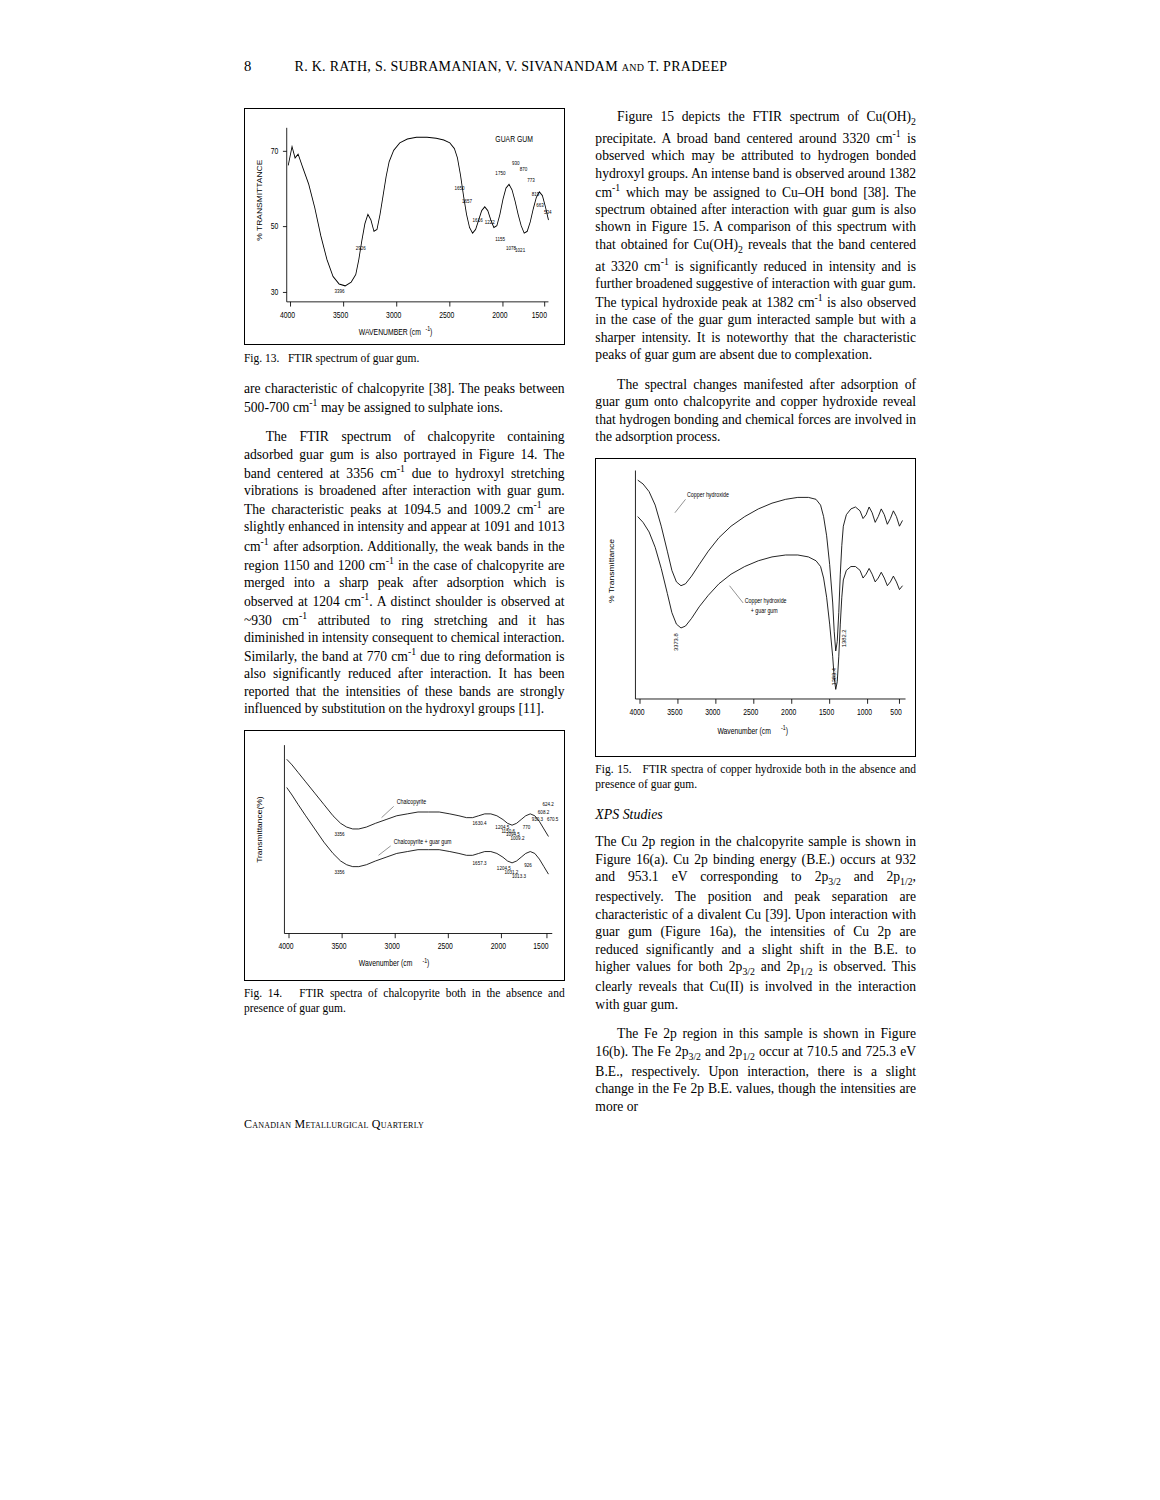8
R. K. RATH, S. SUBRAMANIAN, V. SIVANANDAM and T. PRADEEP
70 50 30 4000 3500 3000 2500 2000 1500 WAVENUMBER (cm -1 ) % TRANSMITTANCE GUAR GUM 3396 2926 1650 1657 1616 1222 1155 1078 1021 1750 930 870 773 819 663 534
Fig. 13. FTIR spectrum of guar gum.
are characteristic of chalcopyrite [38]. The peaks between 500-700 cm-1 may be assigned to sulphate ions.
The FTIR spectrum of chalcopyrite containing adsorbed guar gum is also portrayed in Figure 14. The band centered at 3356 cm-1 due to hydroxyl stretching vibrations is broadened after interaction with guar gum. The characteristic peaks at 1094.5 and 1009.2 cm-1 are slightly enhanced in intensity and appear at 1091 and 1013 cm-1 after adsorption. Additionally, the weak bands in the region 1150 and 1200 cm-1 in the case of chalcopyrite are merged into a sharp peak after adsorption which is observed at 1204 cm-1. A distinct shoulder is observed at ~930 cm-1 attributed to ring stretching and it has diminished in intensity consequent to chemical interaction. Similarly, the band at 770 cm-1 due to ring deformation is also significantly reduced after interaction. It has been reported that the intensities of these bands are strongly influenced by substitution on the hydroxyl groups [11].
4000 3500 3000 2500 2000 1500 Wavenumber (cm -1 ) Transmittance(%) Chalcopyrite Chalcopyrite + guar gum 3356 3356 1630.4 1204.5 1150.6 1094.5 1009.2 770 930.3 608.2 624.2 670.5 1657.3 1204.5 1031.2 1013.3 926
Fig. 14. FTIR spectra of chalcopyrite both in the absence and presence of guar gum.
Figure 15 depicts the FTIR spectrum of Cu(OH)2 precipitate. A broad band centered around 3320 cm-1 is observed which may be attributed to hydrogen bonded hydroxyl groups. An intense band is observed around 1382 cm-1 which may be assigned to Cu–OH bond [38]. The spectrum obtained after interaction with guar gum is also shown in Figure 15. A comparison of this spectrum with that obtained for Cu(OH)2 reveals that the band centered at 3320 cm-1 is significantly reduced in intensity and is further broadened suggestive of interaction with guar gum. The typical hydroxide peak at 1382 cm-1 is also observed in the case of the guar gum interacted sample but with a sharper intensity. It is noteworthy that the characteristic peaks of guar gum are absent due to complexation.
The spectral changes manifested after adsorption of guar gum onto chalcopyrite and copper hydroxide reveal that hydrogen bonding and chemical forces are involved in the adsorption process.
4000 3500 3000 2500 2000 1500 1000 500 Wavenumber (cm -1 ) % Transmittance Copper hydroxide Copper hydroxide + guar gum 3373.8 1383.4 1382.2
Fig. 15. FTIR spectra of copper hydroxide both in the absence and presence of guar gum.
XPS Studies
The Cu 2p region in the chalcopyrite sample is shown in Figure 16(a). Cu 2p binding energy (B.E.) occurs at 932 and 953.1 eV corresponding to 2p3/2 and 2p1/2, respectively. The position and peak separation are characteristic of a divalent Cu [39]. Upon interaction with guar gum (Figure 16a), the intensities of Cu 2p are reduced significantly and a slight shift in the B.E. to higher values for both 2p3/2 and 2p1/2 is observed. This clearly reveals that Cu(II) is involved in the interaction with guar gum.
The Fe 2p region in this sample is shown in Figure 16(b). The Fe 2p3/2 and 2p1/2 occur at 710.5 and 725.3 eV B.E., respectively. Upon interaction, there is a slight change in the Fe 2p B.E. values, though the intensities are more or
Canadian Metallurgical Quarterly